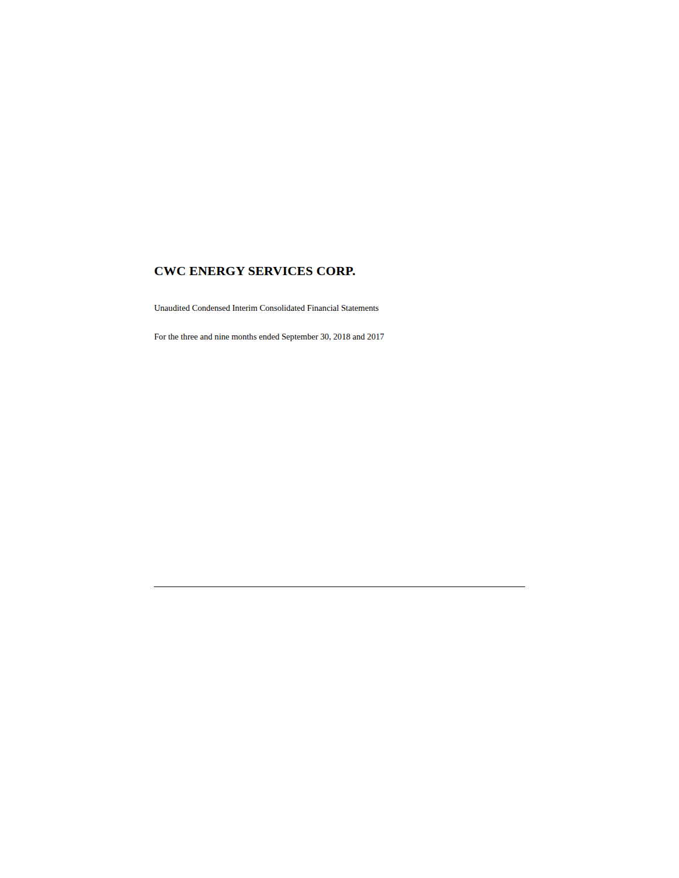CWC ENERGY SERVICES CORP.
Unaudited Condensed Interim Consolidated Financial Statements
For the three and nine months ended September 30, 2018 and 2017